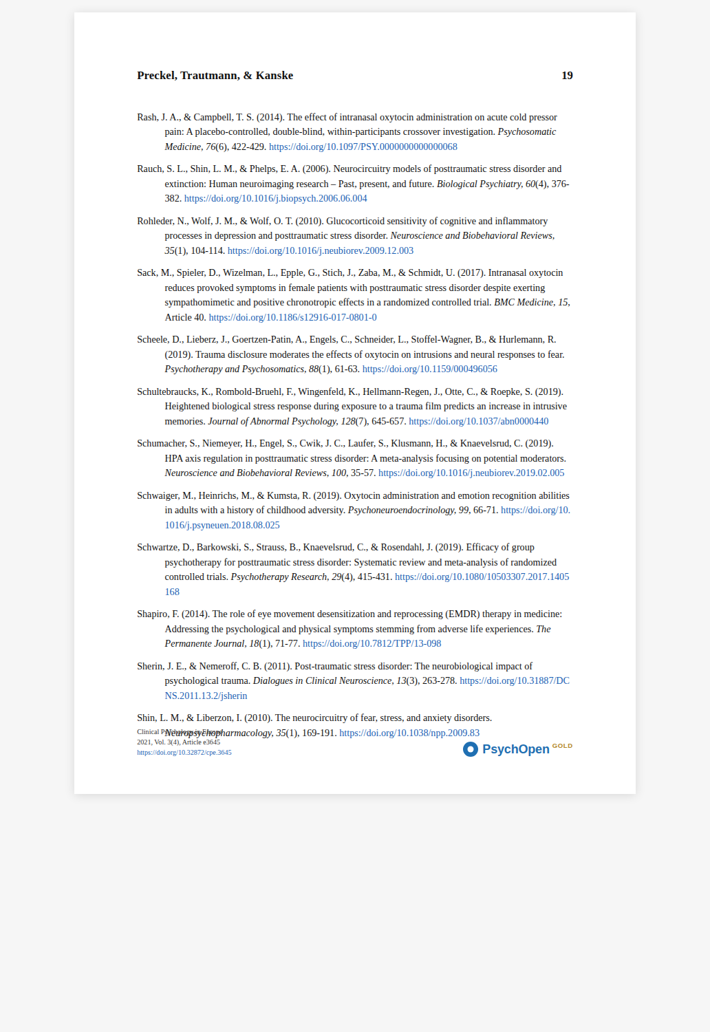Preckel, Trautmann, & Kanske
19
Rash, J. A., & Campbell, T. S. (2014). The effect of intranasal oxytocin administration on acute cold pressor pain: A placebo-controlled, double-blind, within-participants crossover investigation. Psychosomatic Medicine, 76(6), 422-429. https://doi.org/10.1097/PSY.0000000000000068
Rauch, S. L., Shin, L. M., & Phelps, E. A. (2006). Neurocircuitry models of posttraumatic stress disorder and extinction: Human neuroimaging research – Past, present, and future. Biological Psychiatry, 60(4), 376-382. https://doi.org/10.1016/j.biopsych.2006.06.004
Rohleder, N., Wolf, J. M., & Wolf, O. T. (2010). Glucocorticoid sensitivity of cognitive and inflammatory processes in depression and posttraumatic stress disorder. Neuroscience and Biobehavioral Reviews, 35(1), 104-114. https://doi.org/10.1016/j.neubiorev.2009.12.003
Sack, M., Spieler, D., Wizelman, L., Epple, G., Stich, J., Zaba, M., & Schmidt, U. (2017). Intranasal oxytocin reduces provoked symptoms in female patients with posttraumatic stress disorder despite exerting sympathomimetic and positive chronotropic effects in a randomized controlled trial. BMC Medicine, 15, Article 40. https://doi.org/10.1186/s12916-017-0801-0
Scheele, D., Lieberz, J., Goertzen-Patin, A., Engels, C., Schneider, L., Stoffel-Wagner, B., & Hurlemann, R. (2019). Trauma disclosure moderates the effects of oxytocin on intrusions and neural responses to fear. Psychotherapy and Psychosomatics, 88(1), 61-63. https://doi.org/10.1159/000496056
Schultebraucks, K., Rombold-Bruehl, F., Wingenfeld, K., Hellmann-Regen, J., Otte, C., & Roepke, S. (2019). Heightened biological stress response during exposure to a trauma film predicts an increase in intrusive memories. Journal of Abnormal Psychology, 128(7), 645-657. https://doi.org/10.1037/abn0000440
Schumacher, S., Niemeyer, H., Engel, S., Cwik, J. C., Laufer, S., Klusmann, H., & Knaevelsrud, C. (2019). HPA axis regulation in posttraumatic stress disorder: A meta-analysis focusing on potential moderators. Neuroscience and Biobehavioral Reviews, 100, 35-57. https://doi.org/10.1016/j.neubiorev.2019.02.005
Schwaiger, M., Heinrichs, M., & Kumsta, R. (2019). Oxytocin administration and emotion recognition abilities in adults with a history of childhood adversity. Psychoneuroendocrinology, 99, 66-71. https://doi.org/10.1016/j.psyneuen.2018.08.025
Schwartze, D., Barkowski, S., Strauss, B., Knaevelsrud, C., & Rosendahl, J. (2019). Efficacy of group psychotherapy for posttraumatic stress disorder: Systematic review and meta-analysis of randomized controlled trials. Psychotherapy Research, 29(4), 415-431. https://doi.org/10.1080/10503307.2017.1405168
Shapiro, F. (2014). The role of eye movement desensitization and reprocessing (EMDR) therapy in medicine: Addressing the psychological and physical symptoms stemming from adverse life experiences. The Permanente Journal, 18(1), 71-77. https://doi.org/10.7812/TPP/13-098
Sherin, J. E., & Nemeroff, C. B. (2011). Post-traumatic stress disorder: The neurobiological impact of psychological trauma. Dialogues in Clinical Neuroscience, 13(3), 263-278. https://doi.org/10.31887/DCNS.2011.13.2/jsherin
Shin, L. M., & Liberzon, I. (2010). The neurocircuitry of fear, stress, and anxiety disorders. Neuropsychopharmacology, 35(1), 169-191. https://doi.org/10.1038/npp.2009.83
Clinical Psychology in Europe
2021, Vol. 3(4), Article e3645
https://doi.org/10.32872/cpe.3645
PsychOpen GOLD